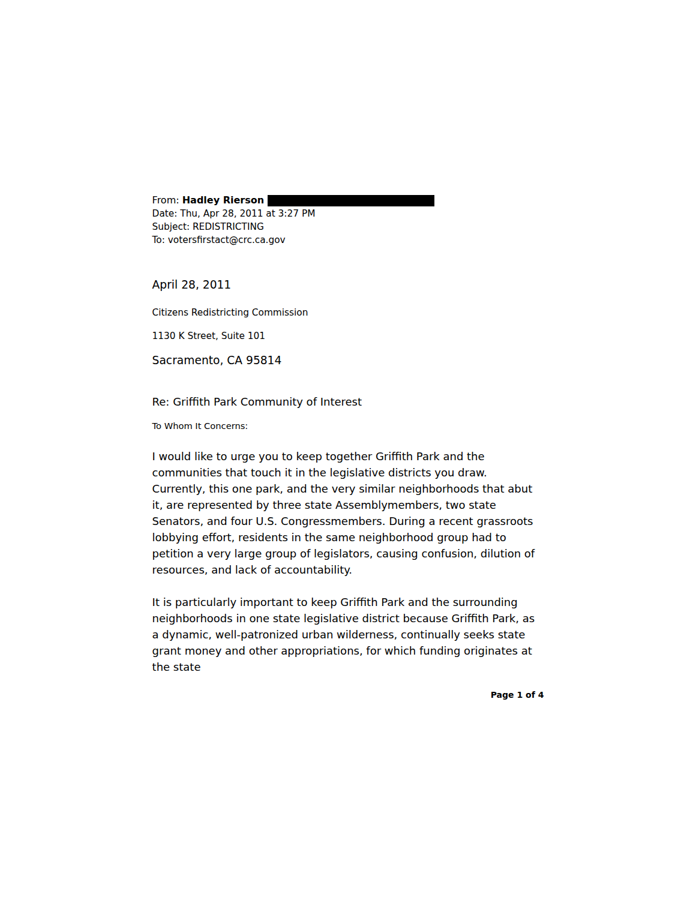From: Hadley Rierson redacted
Date: Thu, Apr 28, 2011 at 3:27 PM
Subject: REDISTRICTING
To: votersfirstact@crc.ca.gov
April 28, 2011
Citizens Redistricting Commission
1130 K Street, Suite 101
Sacramento, CA 95814
Re: Griffith Park Community of Interest
To Whom It Concerns:
I would like to urge you to keep together Griffith Park and the communities that touch it in the legislative districts you draw. Currently, this one park, and the very similar neighborhoods that abut it, are represented by three state Assemblymembers, two state Senators, and four U.S. Congressmembers. During a recent grassroots lobbying effort, residents in the same neighborhood group had to petition a very large group of legislators, causing confusion, dilution of resources, and lack of accountability.
It is particularly important to keep Griffith Park and the surrounding neighborhoods in one state legislative district because Griffith Park, as a dynamic, well-patronized urban wilderness, continually seeks state grant money and other appropriations, for which funding originates at the state
Page 1 of 4